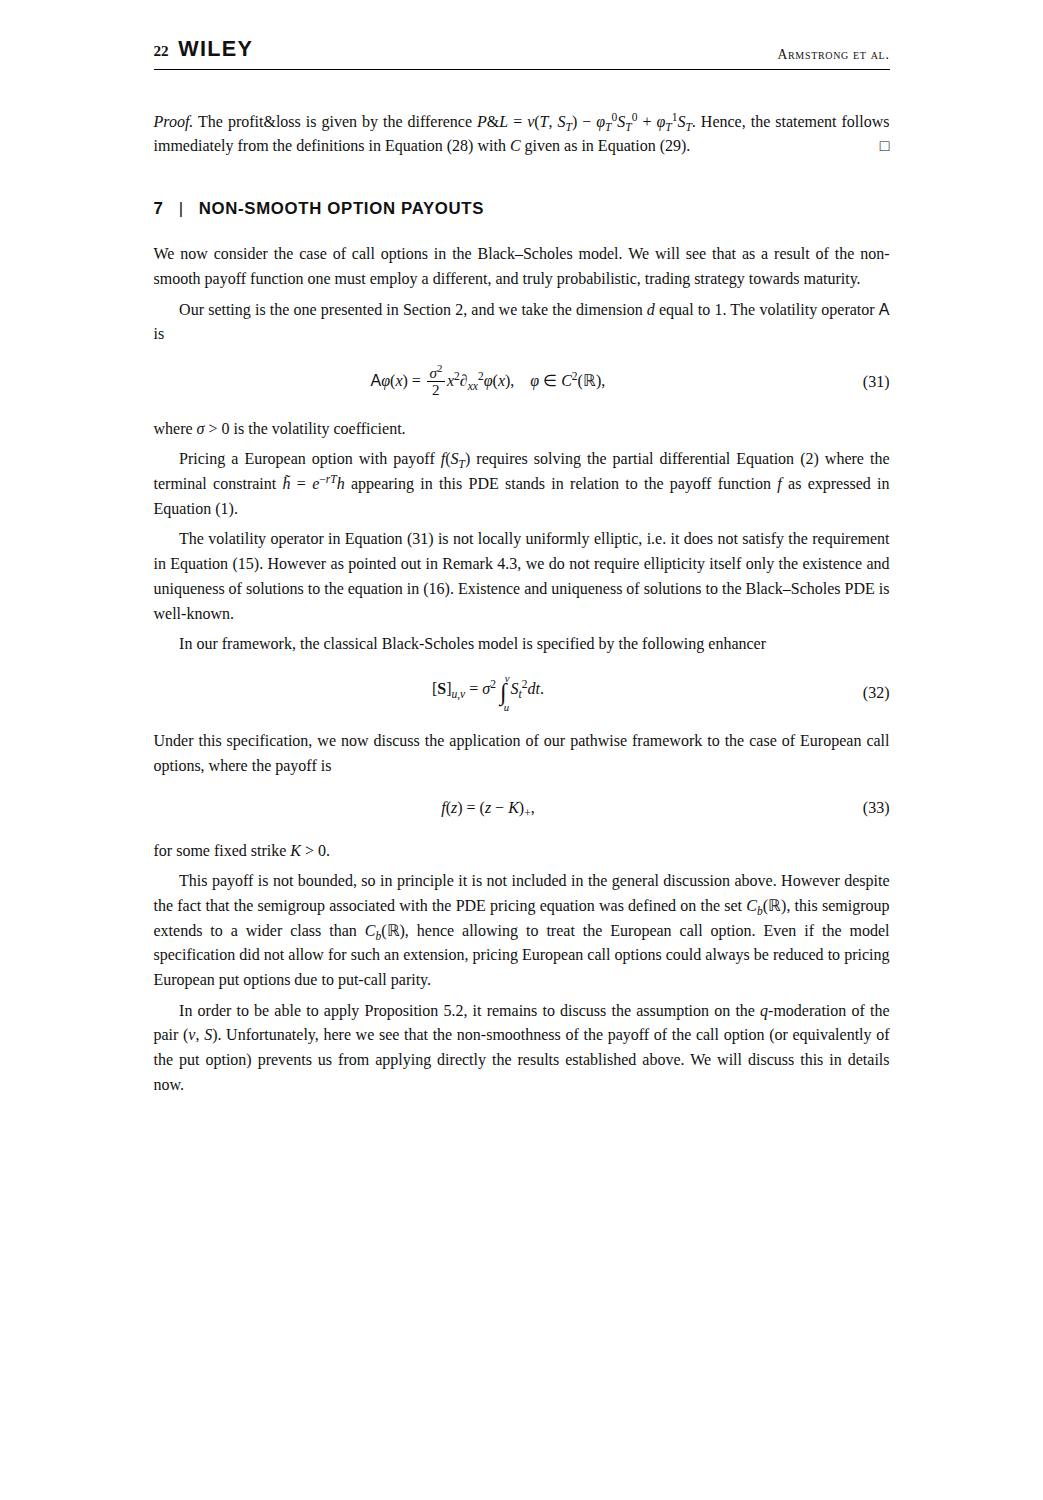22 WILEY
Armstrong et al.
Proof. The profit&loss is given by the difference P&L = v(T, ST) − φT0ST0 + φT1ST. Hence, the statement follows immediately from the definitions in Equation (28) with C given as in Equation (29). □
7|NON-SMOOTH OPTION PAYOUTS
We now consider the case of call options in the Black–Scholes model. We will see that as a result of the non-smooth payoff function one must employ a different, and truly probabilistic, trading strategy towards maturity.
Our setting is the one presented in Section 2, and we take the dimension d equal to 1. The volatility operator A is
Aφ(x) = σ22 x2∂xx2φ(x), φ ∈ C2(ℝ),
(31)
where σ > 0 is the volatility coefficient.
Pricing a European option with payoff f(ST) requires solving the partial differential Equation (2) where the terminal constraint h̃ = e−rTh appearing in this PDE stands in relation to the payoff function f as expressed in Equation (1).
The volatility operator in Equation (31) is not locally uniformly elliptic, i.e. it does not satisfy the requirement in Equation (15). However as pointed out in Remark 4.3, we do not require ellipticity itself only the existence and uniqueness of solutions to the equation in (16). Existence and uniqueness of solutions to the Black–Scholes PDE is well-known.
In our framework, the classical Black-Scholes model is specified by the following enhancer
[S]u,v = σ2 ∫uv St2dt.
(32)
Under this specification, we now discuss the application of our pathwise framework to the case of European call options, where the payoff is
f(z) = (z − K)+,
(33)
for some fixed strike K > 0.
This payoff is not bounded, so in principle it is not included in the general discussion above. However despite the fact that the semigroup associated with the PDE pricing equation was defined on the set Cb(ℝ), this semigroup extends to a wider class than Cb(ℝ), hence allowing to treat the European call option. Even if the model specification did not allow for such an extension, pricing European call options could always be reduced to pricing European put options due to put-call parity.
In order to be able to apply Proposition 5.2, it remains to discuss the assumption on the q-moderation of the pair (v, S). Unfortunately, here we see that the non-smoothness of the payoff of the call option (or equivalently of the put option) prevents us from applying directly the results established above. We will discuss this in details now.